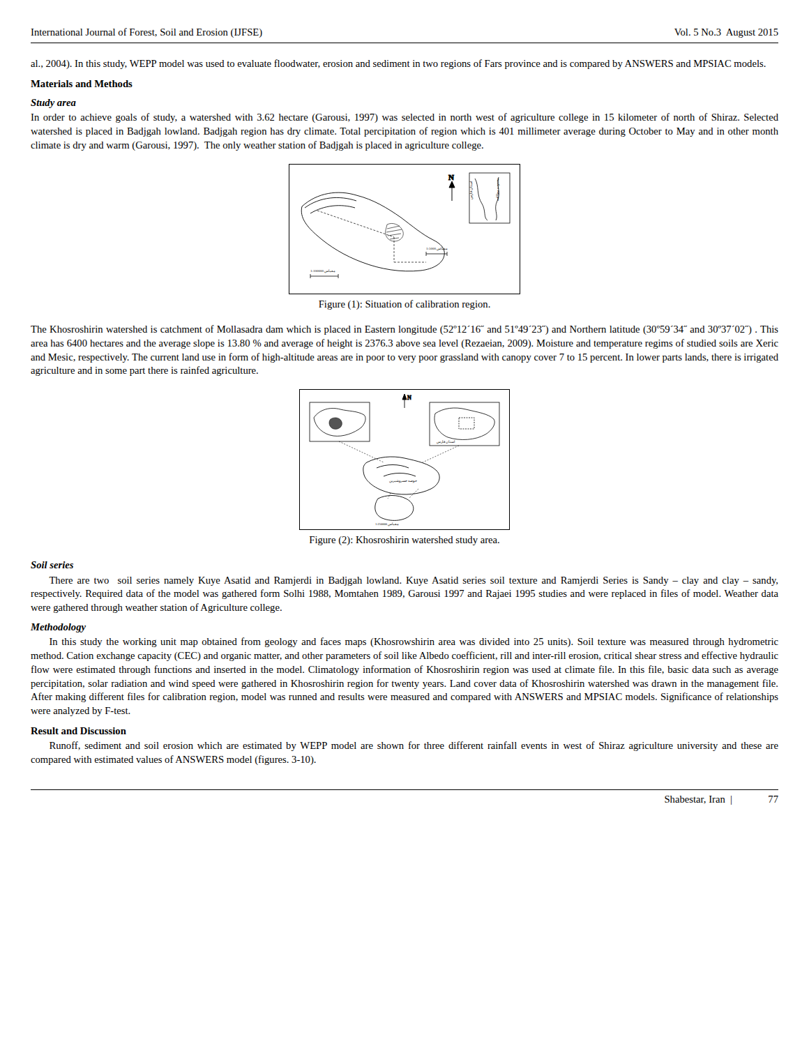International Journal of Forest, Soil and Erosion (IJFSE) Vol. 5 No.3 August 2015
al., 2004). In this study, WEPP model was used to evaluate floodwater, erosion and sediment in two regions of Fars province and is compared by ANSWERS and MPSIAC models.
Materials and Methods
Study area
In order to achieve goals of study, a watershed with 3.62 hectare (Garousi, 1997) was selected in north west of agriculture college in 15 kilometer of north of Shiraz. Selected watershed is placed in Badjgah lowland. Badjgah region has dry climate. Total percipitation of region which is 401 millimeter average during October to May and in other month climate is dry and warm (Garousi, 1997). The only weather station of Badjgah is placed in agriculture college.
N استان فارس محدوده مطالعه مقیاس 1:5000 مقیاس 1:100000
Figure (1): Situation of calibration region.
The Khosroshirin watershed is catchment of Mollasadra dam which is placed in Eastern longitude (52º12´16˝ and 51º49´23˝) and Northern latitude (30º59´34˝ and 30º37´02˝) . This area has 6400 hectares and the average slope is 13.80 % and average of height is 2376.3 above sea level (Rezaeian, 2009). Moisture and temperature regims of studied soils are Xeric and Mesic, respectively. The current land use in form of high-altitude areas are in poor to very poor grassland with canopy cover 7 to 15 percent. In lower parts lands, there is irrigated agriculture and in some part there is rainfed agriculture.
N استان فارس حوضه خسروشیرین مقیاس 1:250000
Figure (2): Khosroshirin watershed study area.
Soil series
There are two soil series namely Kuye Asatid and Ramjerdi in Badjgah lowland. Kuye Asatid series soil texture and Ramjerdi Series is Sandy – clay and clay – sandy, respectively. Required data of the model was gathered form Solhi 1988, Momtahen 1989, Garousi 1997 and Rajaei 1995 studies and were replaced in files of model. Weather data were gathered through weather station of Agriculture college.
Methodology
In this study the working unit map obtained from geology and faces maps (Khosrowshirin area was divided into 25 units). Soil texture was measured through hydrometric method. Cation exchange capacity (CEC) and organic matter, and other parameters of soil like Albedo coefficient, rill and inter-rill erosion, critical shear stress and effective hydraulic flow were estimated through functions and inserted in the model. Climatology information of Khosroshirin region was used at climate file. In this file, basic data such as average percipitation, solar radiation and wind speed were gathered in Khosroshirin region for twenty years. Land cover data of Khosroshirin watershed was drawn in the management file. After making different files for calibration region, model was runned and results were measured and compared with ANSWERS and MPSIAC models. Significance of relationships were analyzed by F-test.
Result and Discussion
Runoff, sediment and soil erosion which are estimated by WEPP model are shown for three different rainfall events in west of Shiraz agriculture university and these are compared with estimated values of ANSWERS model (figures. 3-10).
Shabestar, Iran | 77